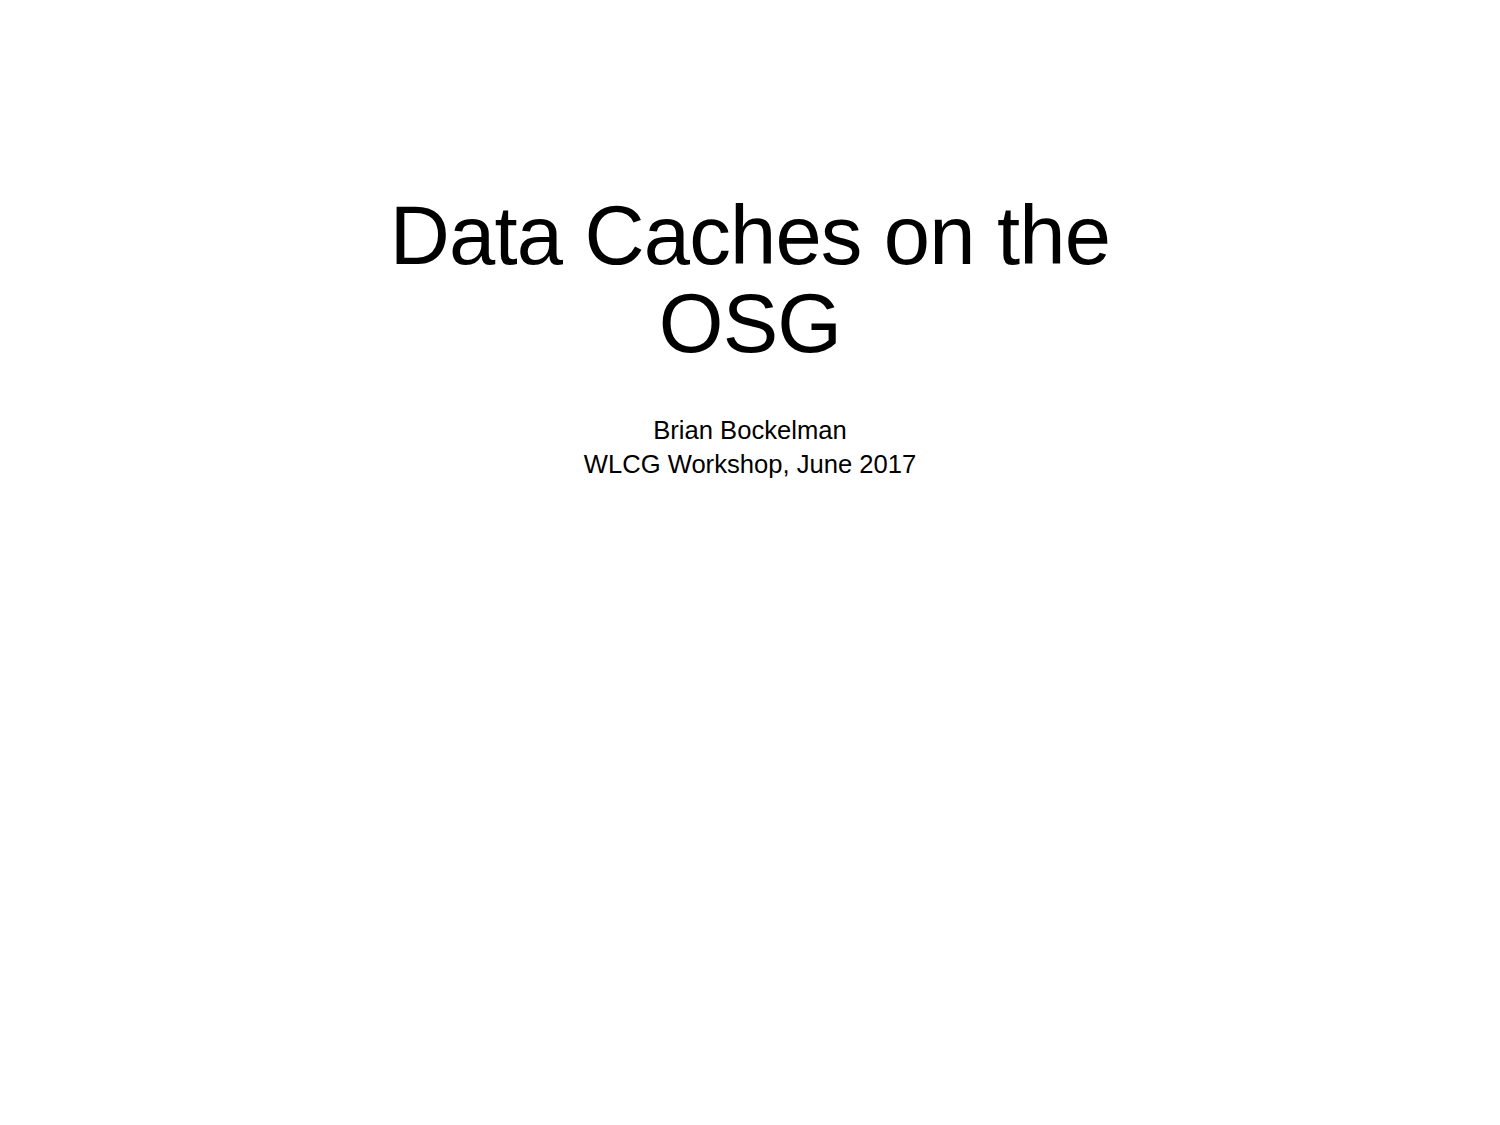Data Caches on the OSG
Brian Bockelman WLCG Workshop, June 2017